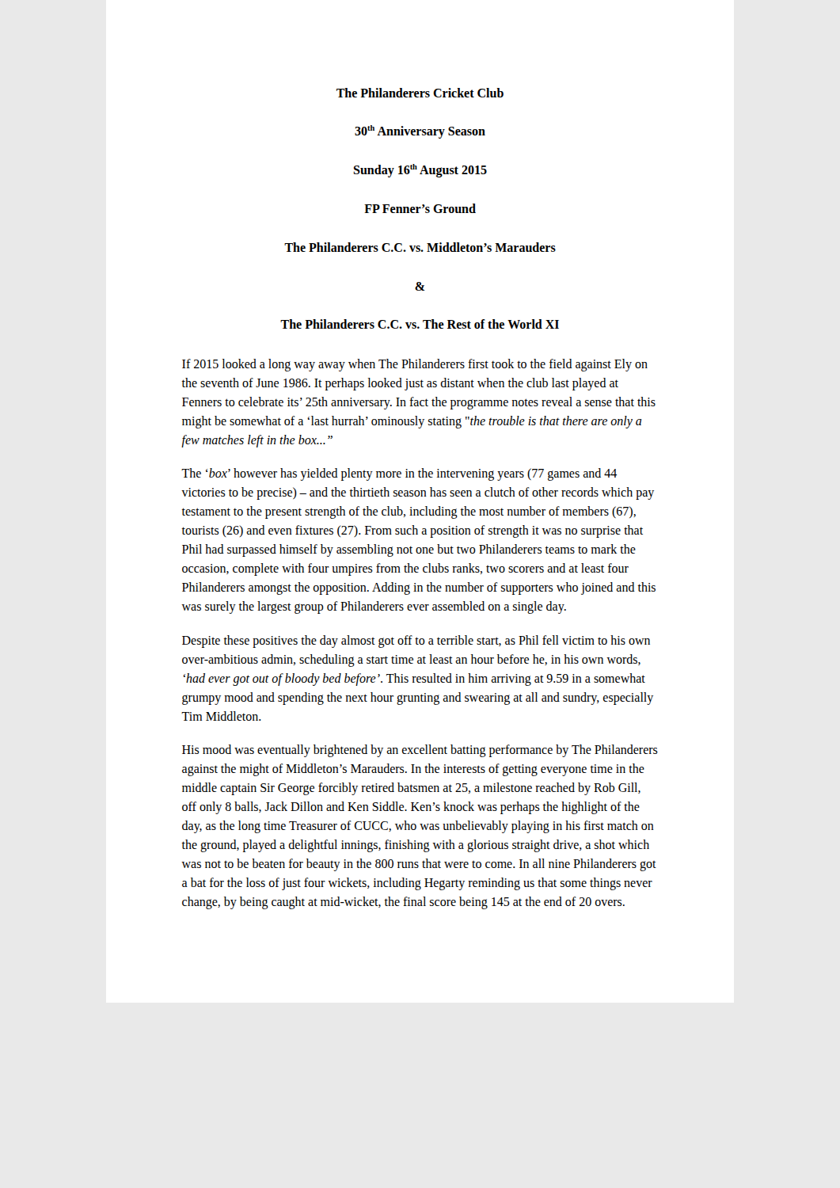The Philanderers Cricket Club
30th Anniversary Season
Sunday 16th August 2015
FP Fenner’s Ground
The Philanderers C.C. vs. Middleton’s Marauders
&
The Philanderers C.C. vs. The Rest of the World XI
If 2015 looked a long way away when The Philanderers first took to the field against Ely on the seventh of June 1986. It perhaps looked just as distant when the club last played at Fenners to celebrate its’ 25th anniversary. In fact the programme notes reveal a sense that this might be somewhat of a ‘last hurrah’ ominously stating "the trouble is that there are only a few matches left in the box...”
The ‘box’ however has yielded plenty more in the intervening years (77 games and 44 victories to be precise) – and the thirtieth season has seen a clutch of other records which pay testament to the present strength of the club, including the most number of members (67), tourists (26) and even fixtures (27). From such a position of strength it was no surprise that Phil had surpassed himself by assembling not one but two Philanderers teams to mark the occasion, complete with four umpires from the clubs ranks, two scorers and at least four Philanderers amongst the opposition. Adding in the number of supporters who joined and this was surely the largest group of Philanderers ever assembled on a single day.
Despite these positives the day almost got off to a terrible start, as Phil fell victim to his own over-ambitious admin, scheduling a start time at least an hour before he, in his own words, ‘had ever got out of bloody bed before’. This resulted in him arriving at 9.59 in a somewhat grumpy mood and spending the next hour grunting and swearing at all and sundry, especially Tim Middleton.
His mood was eventually brightened by an excellent batting performance by The Philanderers against the might of Middleton’s Marauders. In the interests of getting everyone time in the middle captain Sir George forcibly retired batsmen at 25, a milestone reached by Rob Gill, off only 8 balls, Jack Dillon and Ken Siddle. Ken’s knock was perhaps the highlight of the day, as the long time Treasurer of CUCC, who was unbelievably playing in his first match on the ground, played a delightful innings, finishing with a glorious straight drive, a shot which was not to be beaten for beauty in the 800 runs that were to come. In all nine Philanderers got a bat for the loss of just four wickets, including Hegarty reminding us that some things never change, by being caught at mid-wicket, the final score being 145 at the end of 20 overs.